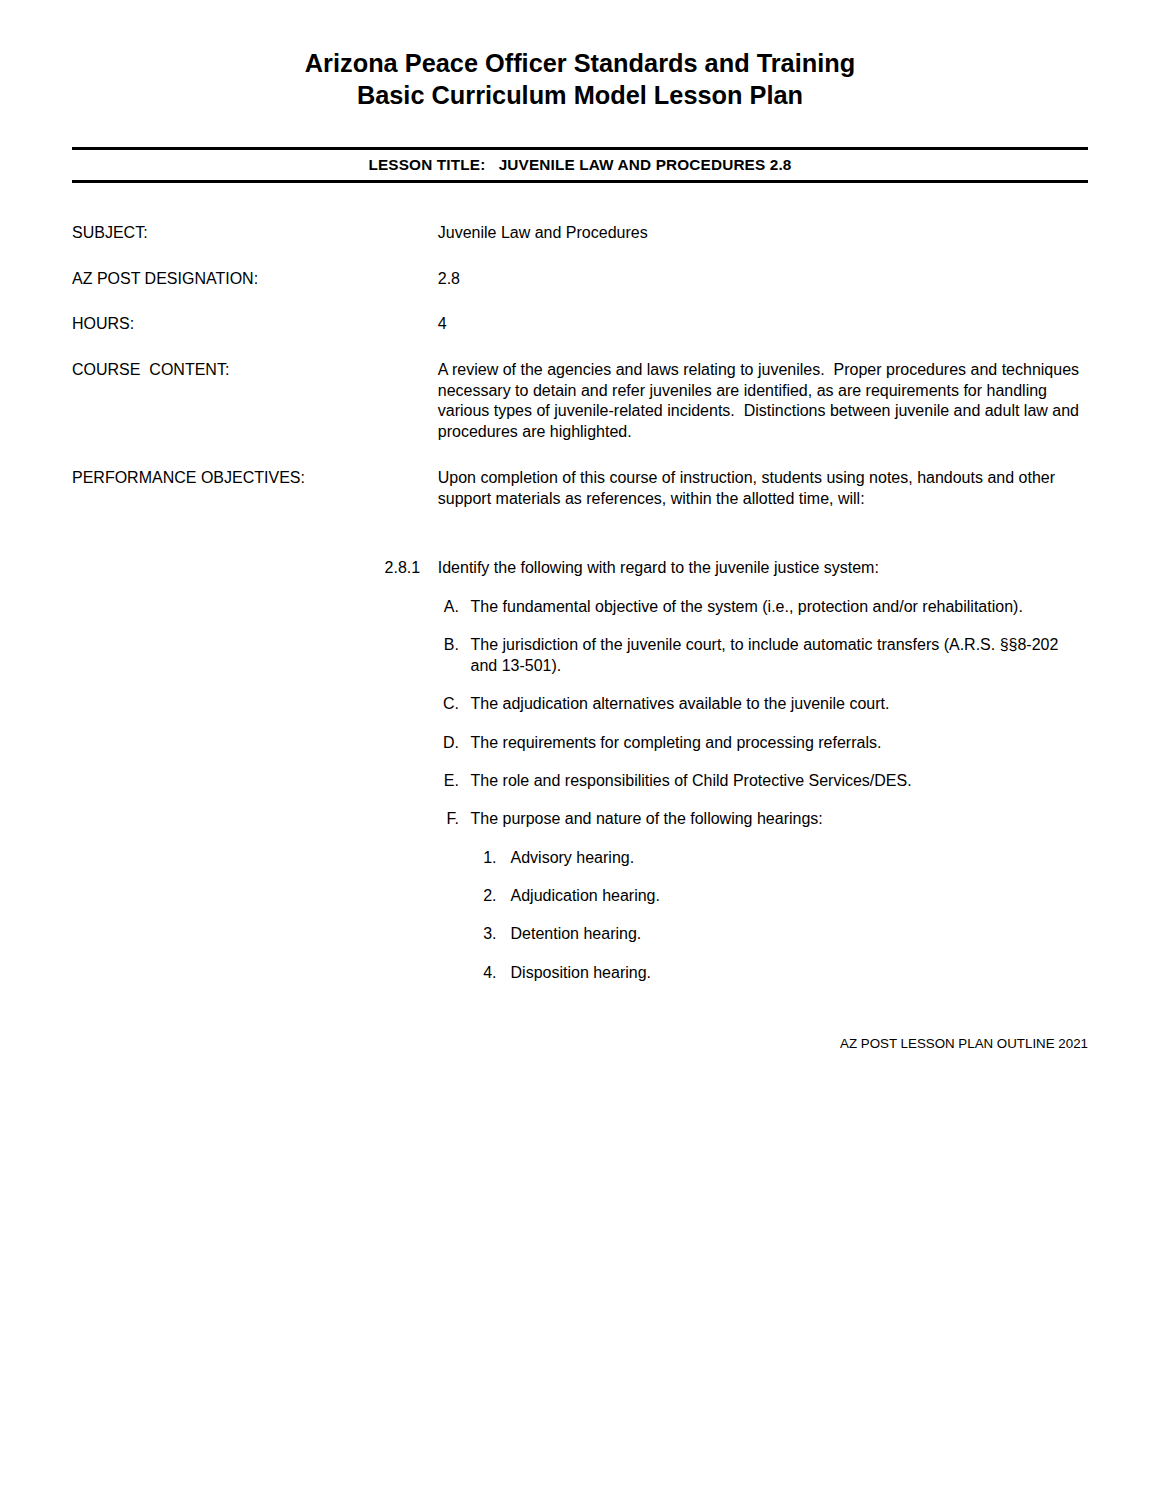Arizona Peace Officer Standards and Training
Basic Curriculum Model Lesson Plan
LESSON TITLE: JUVENILE LAW AND PROCEDURES 2.8
| SUBJECT: | Juvenile Law and Procedures |
| AZ POST DESIGNATION: | 2.8 |
| HOURS: | 4 |
| COURSE CONTENT: | A review of the agencies and laws relating to juveniles. Proper procedures and techniques necessary to detain and refer juveniles are identified, as are requirements for handling various types of juvenile-related incidents. Distinctions between juvenile and adult law and procedures are highlighted. |
| PERFORMANCE OBJECTIVES: | Upon completion of this course of instruction, students using notes, handouts and other support materials as references, within the allotted time, will: |
| 2.8.1 | Identify the following with regard to the juvenile justice system: The fundamental objective of the system (i.e., protection and/or rehabilitation). The jurisdiction of the juvenile court, to include automatic transfers (A.R.S. §§8-202 and 13-501). The adjudication alternatives available to the juvenile court. The requirements for completing and processing referrals. The role and responsibilities of Child Protective Services/DES. The purpose and nature of the following hearings: Advisory hearing. Adjudication hearing. Detention hearing. Disposition hearing. |
AZ POST LESSON PLAN OUTLINE 2021